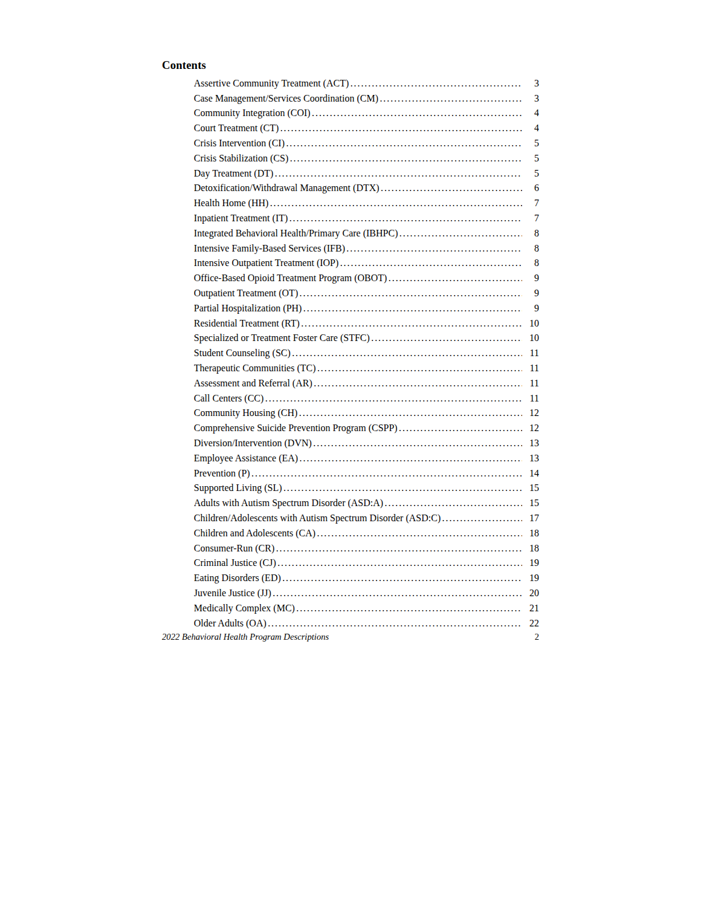Contents
Assertive Community Treatment (ACT) 3
Case Management/Services Coordination (CM) 3
Community Integration (COI) 4
Court Treatment (CT) 4
Crisis Intervention (CI) 5
Crisis Stabilization (CS) 5
Day Treatment (DT) 5
Detoxification/Withdrawal Management (DTX) 6
Health Home (HH) 7
Inpatient Treatment (IT) 7
Integrated Behavioral Health/Primary Care (IBHPC) 8
Intensive Family-Based Services (IFB) 8
Intensive Outpatient Treatment (IOP) 8
Office-Based Opioid Treatment Program (OBOT) 9
Outpatient Treatment (OT) 9
Partial Hospitalization (PH) 9
Residential Treatment (RT) 10
Specialized or Treatment Foster Care (STFC) 10
Student Counseling (SC) 11
Therapeutic Communities (TC) 11
Assessment and Referral (AR) 11
Call Centers (CC) 11
Community Housing (CH) 12
Comprehensive Suicide Prevention Program (CSPP) 12
Diversion/Intervention (DVN) 13
Employee Assistance (EA) 13
Prevention (P) 14
Supported Living (SL) 15
Adults with Autism Spectrum Disorder (ASD:A) 15
Children/Adolescents with Autism Spectrum Disorder (ASD:C) 17
Children and Adolescents (CA) 18
Consumer-Run (CR) 18
Criminal Justice (CJ) 19
Eating Disorders (ED) 19
Juvenile Justice (JJ) 20
Medically Complex (MC) 21
Older Adults (OA) 22
2022 Behavioral Health Program Descriptions 2